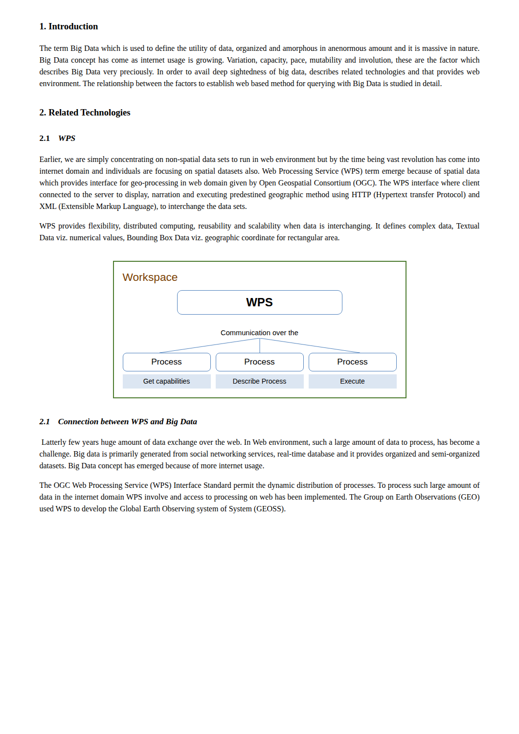1. Introduction
The term Big Data which is used to define the utility of data, organized and amorphous in anenormous amount and it is massive in nature. Big Data concept has come as internet usage is growing. Variation, capacity, pace, mutability and involution, these are the factor which describes Big Data very preciously. In order to avail deep sightedness of big data, describes related technologies and that provides web environment. The relationship between the factors to establish web based method for querying with Big Data is studied in detail.
2. Related Technologies
2.1 WPS
Earlier, we are simply concentrating on non-spatial data sets to run in web environment but by the time being vast revolution has come into internet domain and individuals are focusing on spatial datasets also. Web Processing Service (WPS) term emerge because of spatial data which provides interface for geo-processing in web domain given by Open Geospatial Consortium (OGC). The WPS interface where client connected to the server to display, narration and executing predestined geographic method using HTTP (Hypertext transfer Protocol) and XML (Extensible Markup Language), to interchange the data sets.
WPS provides flexibility, distributed computing, reusability and scalability when data is interchanging. It defines complex data, Textual Data viz. numerical values, Bounding Box Data viz. geographic coordinate for rectangular area.
Workspace
WPS
Communication over the
Process
Get capabilities
Process
Describe Process
Process
Execute
2.1 Connection between WPS and Big Data
Latterly few years huge amount of data exchange over the web. In Web environment, such a large amount of data to process, has become a challenge. Big data is primarily generated from social networking services, real-time database and it provides organized and semi-organized datasets. Big Data concept has emerged because of more internet usage.
The OGC Web Processing Service (WPS) Interface Standard permit the dynamic distribution of processes. To process such large amount of data in the internet domain WPS involve and access to processing on web has been implemented. The Group on Earth Observations (GEO) used WPS to develop the Global Earth Observing system of System (GEOSS).